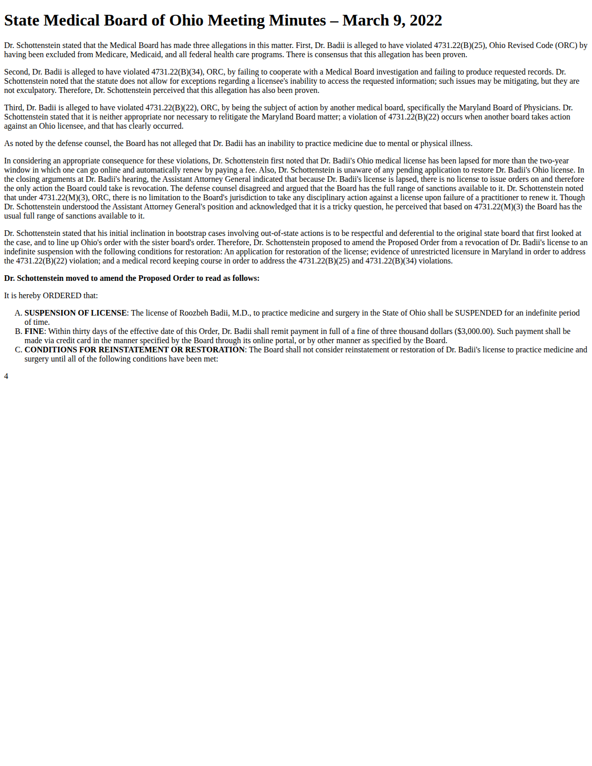State Medical Board of Ohio Meeting Minutes – March 9, 2022
Dr. Schottenstein stated that the Medical Board has made three allegations in this matter. First, Dr. Badii is alleged to have violated 4731.22(B)(25), Ohio Revised Code (ORC) by having been excluded from Medicare, Medicaid, and all federal health care programs. There is consensus that this allegation has been proven.
Second, Dr. Badii is alleged to have violated 4731.22(B)(34), ORC, by failing to cooperate with a Medical Board investigation and failing to produce requested records. Dr. Schottenstein noted that the statute does not allow for exceptions regarding a licensee's inability to access the requested information; such issues may be mitigating, but they are not exculpatory. Therefore, Dr. Schottenstein perceived that this allegation has also been proven.
Third, Dr. Badii is alleged to have violated 4731.22(B)(22), ORC, by being the subject of action by another medical board, specifically the Maryland Board of Physicians. Dr. Schottenstein stated that it is neither appropriate nor necessary to relitigate the Maryland Board matter; a violation of 4731.22(B)(22) occurs when another board takes action against an Ohio licensee, and that has clearly occurred.
As noted by the defense counsel, the Board has not alleged that Dr. Badii has an inability to practice medicine due to mental or physical illness.
In considering an appropriate consequence for these violations, Dr. Schottenstein first noted that Dr. Badii's Ohio medical license has been lapsed for more than the two-year window in which one can go online and automatically renew by paying a fee. Also, Dr. Schottenstein is unaware of any pending application to restore Dr. Badii's Ohio license. In the closing arguments at Dr. Badii's hearing, the Assistant Attorney General indicated that because Dr. Badii's license is lapsed, there is no license to issue orders on and therefore the only action the Board could take is revocation. The defense counsel disagreed and argued that the Board has the full range of sanctions available to it. Dr. Schottenstein noted that under 4731.22(M)(3), ORC, there is no limitation to the Board's jurisdiction to take any disciplinary action against a license upon failure of a practitioner to renew it. Though Dr. Schottenstein understood the Assistant Attorney General's position and acknowledged that it is a tricky question, he perceived that based on 4731.22(M)(3) the Board has the usual full range of sanctions available to it.
Dr. Schottenstein stated that his initial inclination in bootstrap cases involving out-of-state actions is to be respectful and deferential to the original state board that first looked at the case, and to line up Ohio's order with the sister board's order. Therefore, Dr. Schottenstein proposed to amend the Proposed Order from a revocation of Dr. Badii's license to an indefinite suspension with the following conditions for restoration: An application for restoration of the license; evidence of unrestricted licensure in Maryland in order to address the 4731.22(B)(22) violation; and a medical record keeping course in order to address the 4731.22(B)(25) and 4731.22(B)(34) violations.
Dr. Schottenstein moved to amend the Proposed Order to read as follows:
It is hereby ORDERED that:
SUSPENSION OF LICENSE: The license of Roozbeh Badii, M.D., to practice medicine and surgery in the State of Ohio shall be SUSPENDED for an indefinite period of time.
FINE: Within thirty days of the effective date of this Order, Dr. Badii shall remit payment in full of a fine of three thousand dollars ($3,000.00). Such payment shall be made via credit card in the manner specified by the Board through its online portal, or by other manner as specified by the Board.
CONDITIONS FOR REINSTATEMENT OR RESTORATION: The Board shall not consider reinstatement or restoration of Dr. Badii's license to practice medicine and surgery until all of the following conditions have been met:
4